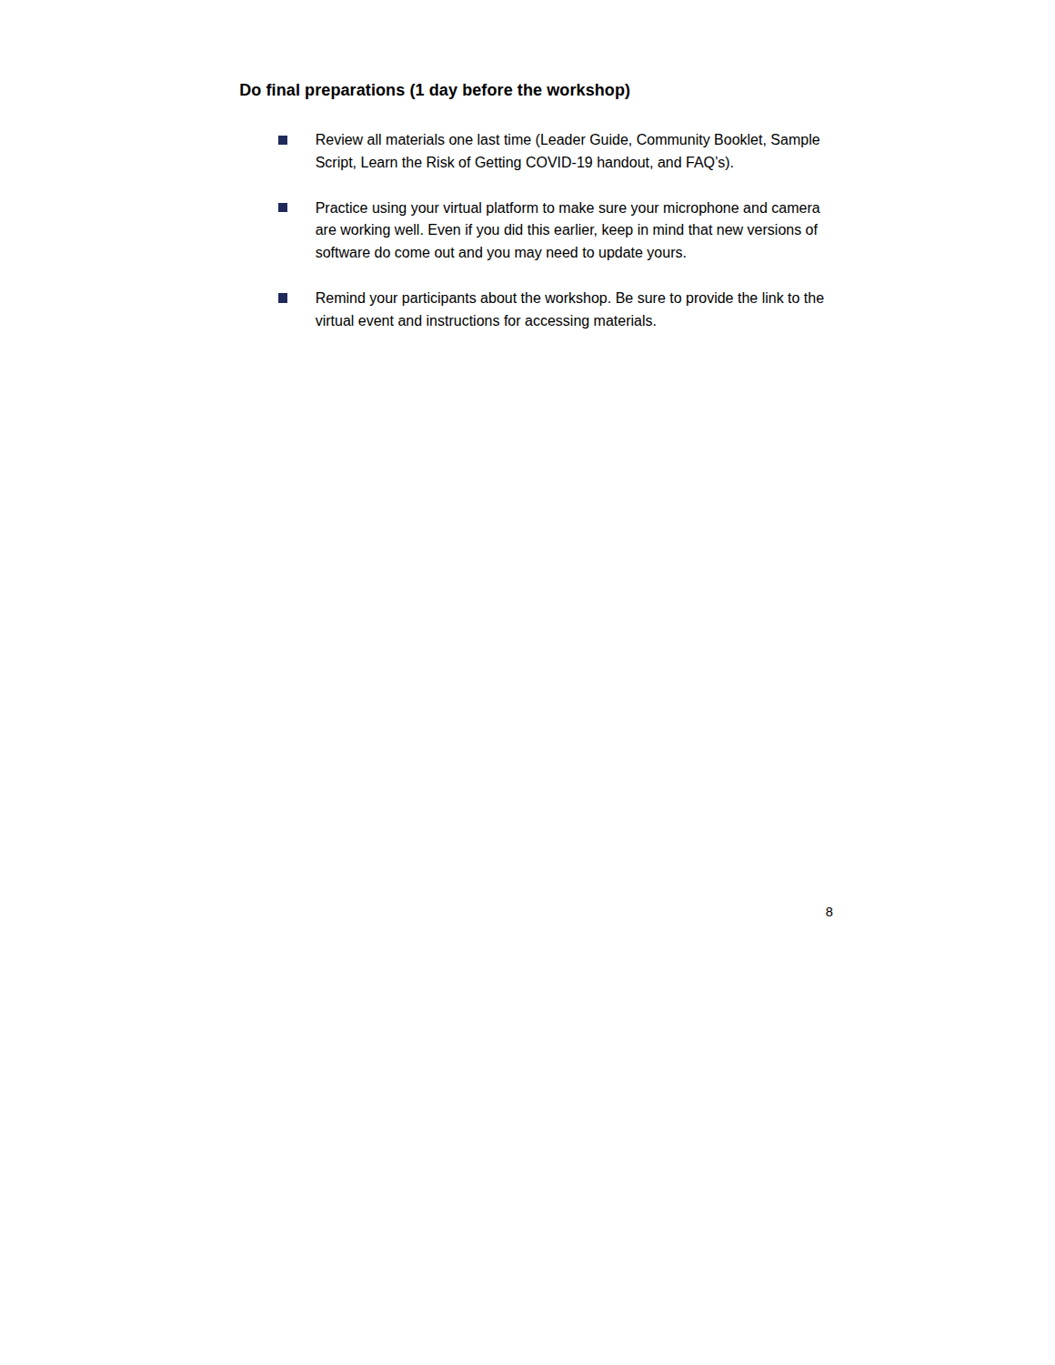Do final preparations (1 day before the workshop)
Review all materials one last time (Leader Guide, Community Booklet, Sample Script, Learn the Risk of Getting COVID-19 handout, and FAQ’s).
Practice using your virtual platform to make sure your microphone and camera are working well. Even if you did this earlier, keep in mind that new versions of software do come out and you may need to update yours.
Remind your participants about the workshop. Be sure to provide the link to the virtual event and instructions for accessing materials.
8